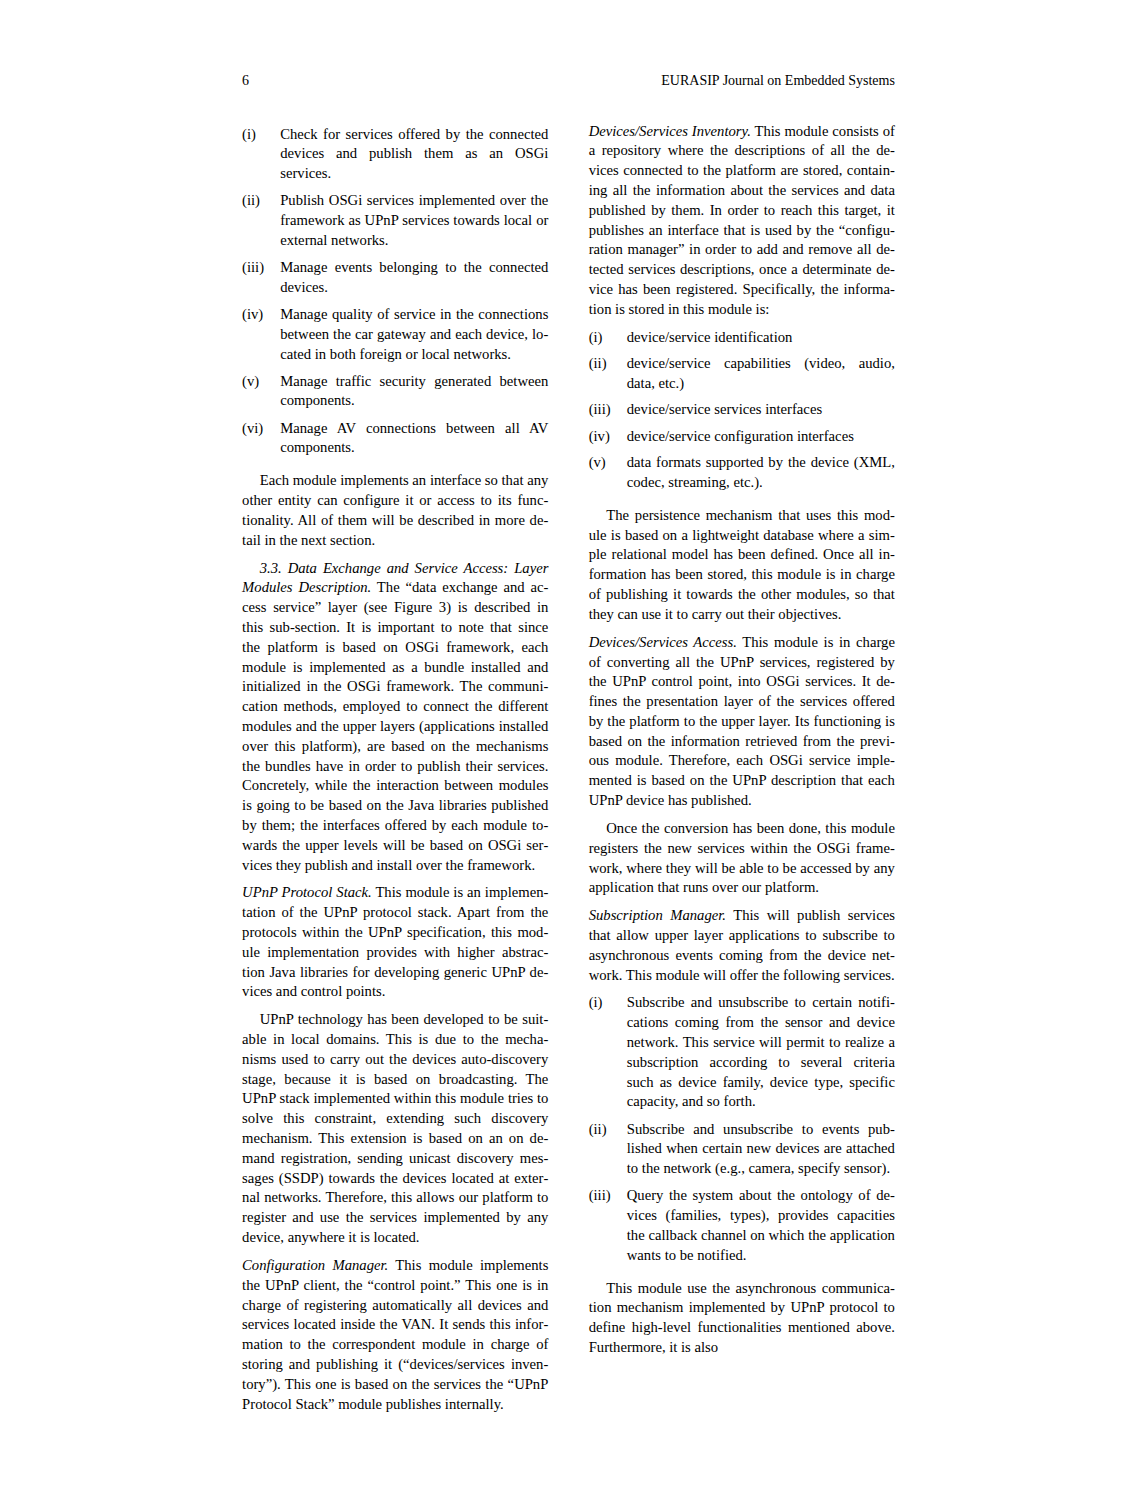6
EURASIP Journal on Embedded Systems
(i) Check for services offered by the connected devices and publish them as an OSGi services.
(ii) Publish OSGi services implemented over the framework as UPnP services towards local or external networks.
(iii) Manage events belonging to the connected devices.
(iv) Manage quality of service in the connections between the car gateway and each device, located in both foreign or local networks.
(v) Manage traffic security generated between components.
(vi) Manage AV connections between all AV components.
Each module implements an interface so that any other entity can configure it or access to its functionality. All of them will be described in more detail in the next section.
3.3. Data Exchange and Service Access: Layer Modules Description. The “data exchange and access service” layer (see Figure 3) is described in this sub-section. It is important to note that since the platform is based on OSGi framework, each module is implemented as a bundle installed and initialized in the OSGi framework. The communication methods, employed to connect the different modules and the upper layers (applications installed over this platform), are based on the mechanisms the bundles have in order to publish their services. Concretely, while the interaction between modules is going to be based on the Java libraries published by them; the interfaces offered by each module towards the upper levels will be based on OSGi services they publish and install over the framework.
UPnP Protocol Stack. This module is an implementation of the UPnP protocol stack. Apart from the protocols within the UPnP specification, this module implementation provides with higher abstraction Java libraries for developing generic UPnP devices and control points.
UPnP technology has been developed to be suitable in local domains. This is due to the mechanisms used to carry out the devices auto-discovery stage, because it is based on broadcasting. The UPnP stack implemented within this module tries to solve this constraint, extending such discovery mechanism. This extension is based on an on demand registration, sending unicast discovery messages (SSDP) towards the devices located at external networks. Therefore, this allows our platform to register and use the services implemented by any device, anywhere it is located.
Configuration Manager. This module implements the UPnP client, the “control point.” This one is in charge of registering automatically all devices and services located inside the VAN. It sends this information to the correspondent module in charge of storing and publishing it (“devices/services inventory”). This one is based on the services the “UPnP Protocol Stack” module publishes internally.
Devices/Services Inventory. This module consists of a repository where the descriptions of all the devices connected to the platform are stored, containing all the information about the services and data published by them. In order to reach this target, it publishes an interface that is used by the “configuration manager” in order to add and remove all detected services descriptions, once a determinate device has been registered. Specifically, the information is stored in this module is:
(i) device/service identification
(ii) device/service capabilities (video, audio, data, etc.)
(iii) device/service services interfaces
(iv) device/service configuration interfaces
(v) data formats supported by the device (XML, codec, streaming, etc.).
The persistence mechanism that uses this module is based on a lightweight database where a simple relational model has been defined. Once all information has been stored, this module is in charge of publishing it towards the other modules, so that they can use it to carry out their objectives.
Devices/Services Access. This module is in charge of converting all the UPnP services, registered by the UPnP control point, into OSGi services. It defines the presentation layer of the services offered by the platform to the upper layer. Its functioning is based on the information retrieved from the previous module. Therefore, each OSGi service implemented is based on the UPnP description that each UPnP device has published.
Once the conversion has been done, this module registers the new services within the OSGi framework, where they will be able to be accessed by any application that runs over our platform.
Subscription Manager. This will publish services that allow upper layer applications to subscribe to asynchronous events coming from the device network. This module will offer the following services.
(i) Subscribe and unsubscribe to certain notifications coming from the sensor and device network. This service will permit to realize a subscription according to several criteria such as device family, device type, specific capacity, and so forth.
(ii) Subscribe and unsubscribe to events published when certain new devices are attached to the network (e.g., camera, specify sensor).
(iii) Query the system about the ontology of devices (families, types), provides capacities the callback channel on which the application wants to be notified.
This module use the asynchronous communication mechanism implemented by UPnP protocol to define high-level functionalities mentioned above. Furthermore, it is also